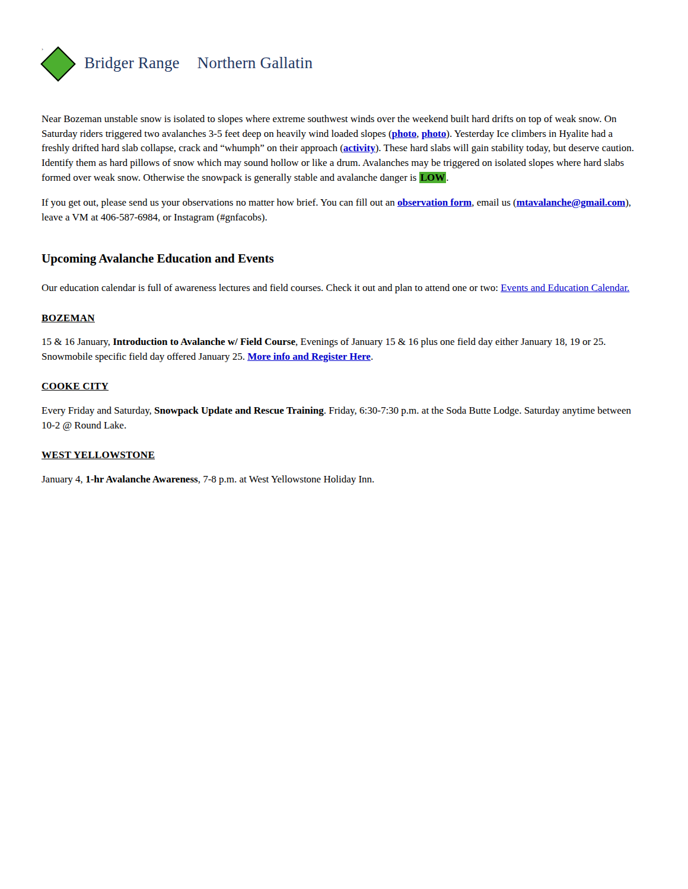›
Bridger Range Northern Gallatin
Near Bozeman unstable snow is isolated to slopes where extreme southwest winds over the weekend built hard drifts on top of weak snow. On Saturday riders triggered two avalanches 3-5 feet deep on heavily wind loaded slopes (photo, photo). Yesterday Ice climbers in Hyalite had a freshly drifted hard slab collapse, crack and “whumph” on their approach (activity). These hard slabs will gain stability today, but deserve caution. Identify them as hard pillows of snow which may sound hollow or like a drum. Avalanches may be triggered on isolated slopes where hard slabs formed over weak snow. Otherwise the snowpack is generally stable and avalanche danger is LOW.
If you get out, please send us your observations no matter how brief. You can fill out an observation form, email us (mtavalanche@gmail.com), leave a VM at 406-587-6984, or Instagram (#gnfacobs).
Upcoming Avalanche Education and Events
Our education calendar is full of awareness lectures and field courses. Check it out and plan to attend one or two: Events and Education Calendar.
BOZEMAN
15 & 16 January, Introduction to Avalanche w/ Field Course, Evenings of January 15 & 16 plus one field day either January 18, 19 or 25. Snowmobile specific field day offered January 25. More info and Register Here.
COOKE CITY
Every Friday and Saturday, Snowpack Update and Rescue Training. Friday, 6:30-7:30 p.m. at the Soda Butte Lodge. Saturday anytime between 10-2 @ Round Lake.
WEST YELLOWSTONE
January 4, 1-hr Avalanche Awareness, 7-8 p.m. at West Yellowstone Holiday Inn.